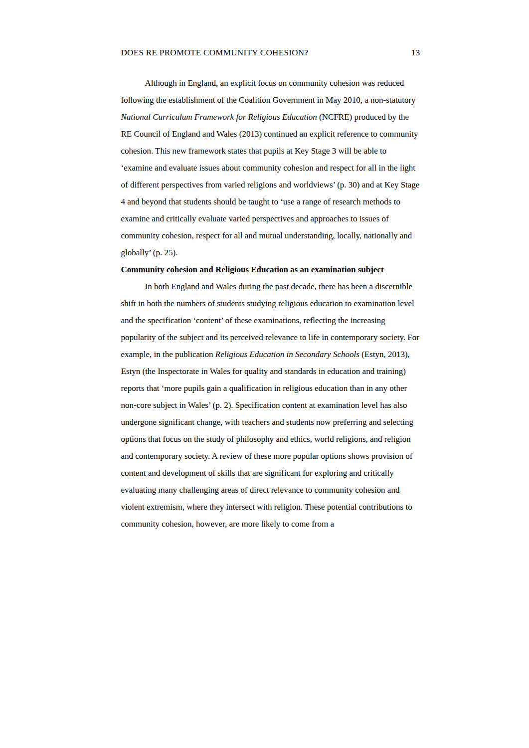Does RE promote community cohesion? 13
Although in England, an explicit focus on community cohesion was reduced following the establishment of the Coalition Government in May 2010, a non-statutory National Curriculum Framework for Religious Education (NCFRE) produced by the RE Council of England and Wales (2013) continued an explicit reference to community cohesion. This new framework states that pupils at Key Stage 3 will be able to ‘examine and evaluate issues about community cohesion and respect for all in the light of different perspectives from varied religions and worldviews’ (p. 30) and at Key Stage 4 and beyond that students should be taught to ‘use a range of research methods to examine and critically evaluate varied perspectives and approaches to issues of community cohesion, respect for all and mutual understanding, locally, nationally and globally’ (p. 25).
Community cohesion and Religious Education as an examination subject
In both England and Wales during the past decade, there has been a discernible shift in both the numbers of students studying religious education to examination level and the specification ‘content’ of these examinations, reflecting the increasing popularity of the subject and its perceived relevance to life in contemporary society. For example, in the publication Religious Education in Secondary Schools (Estyn, 2013), Estyn (the Inspectorate in Wales for quality and standards in education and training) reports that ‘more pupils gain a qualification in religious education than in any other non-core subject in Wales’ (p. 2). Specification content at examination level has also undergone significant change, with teachers and students now preferring and selecting options that focus on the study of philosophy and ethics, world religions, and religion and contemporary society. A review of these more popular options shows provision of content and development of skills that are significant for exploring and critically evaluating many challenging areas of direct relevance to community cohesion and violent extremism, where they intersect with religion. These potential contributions to community cohesion, however, are more likely to come from a